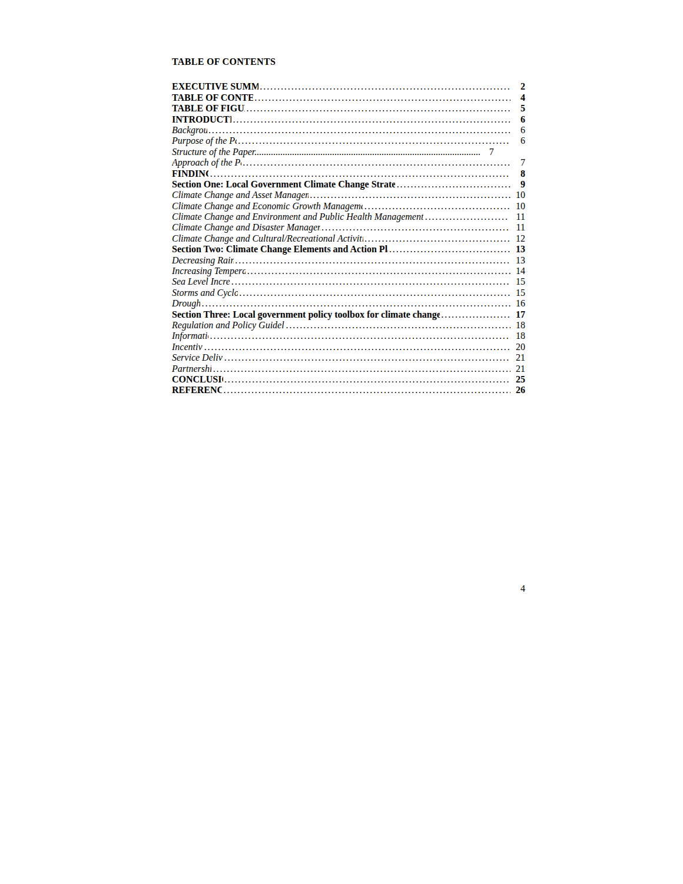TABLE OF CONTENTS
Executive Summary .......................................................................................... 2
Table of Contents ........................................................................................... 4
Table of Figures .............................................................................................. 5
Introduction ..................................................................................................... 6
Background ................................................................................................................. 6
Purpose of the Paper ................................................................................................. 6
Structure of the Paper <span class="leader" aria-hidden="true"................................................................................................ 7
Approach of the Paper ............................................................................................... 7
Findings ............................................................................................................ 8
Section One: Local Government Climate Change Strategies ................................... 9
Climate Change and Asset Management ................................................................ 10
Climate Change and Economic Growth Management ............................................ 10
Climate Change and Environment and Public Health Management ........................ 11
Climate Change and Disaster Management ............................................................ 11
Climate Change and Cultural/Recreational Activities ............................................ 12
Section Two: Climate Change Elements and Action Plans ..................................... 13
Decreasing Rainfall ................................................................................................. 13
Increasing Temperature ............................................................................................ 14
Sea Level Increase .................................................................................................. 15
Storms and Cyclones .............................................................................................. 15
Droughts .............................................................................................................. 16
Section Three: Local government policy toolbox for climate change .................... 17
Regulation and Policy Guidelines ......................................................................... 18
Information .......................................................................................................... 18
Incentives ............................................................................................................. 20
Service Delivery ..................................................................................................... 21
Partnerships ......................................................................................................... 21
Conclusion ....................................................................................................... 25
References ........................................................................................................ 26
4